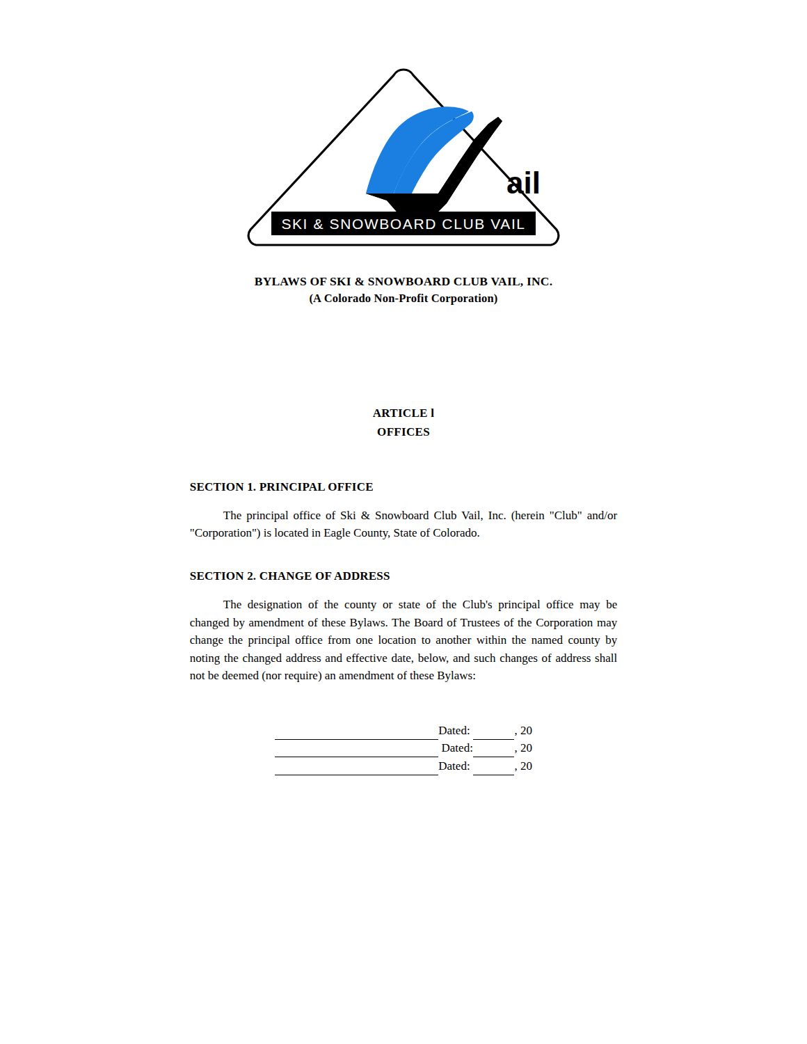ail SKI & SNOWBOARD CLUB VAIL
BYLAWS OF SKI & SNOWBOARD CLUB VAIL, INC.
(A Colorado Non-Profit Corporation)
ARTICLE l
OFFICES
SECTION 1. PRINCIPAL OFFICE
The principal office of Ski & Snowboard Club Vail, Inc. (herein "Club" and/or "Corporation") is located in Eagle County, State of Colorado.
SECTION 2. CHANGE OF ADDRESS
The designation of the county or state of the Club's principal office may be changed by amendment of these Bylaws. The Board of Trustees of the Corporation may change the principal office from one location to another within the named county by noting the changed address and effective date, below, and such changes of address shall not be deemed (nor require) an amendment of these Bylaws:
| | Dated: | | , 20 |
| | Dated: | | , 20 |
| | Dated: | | , 20 |